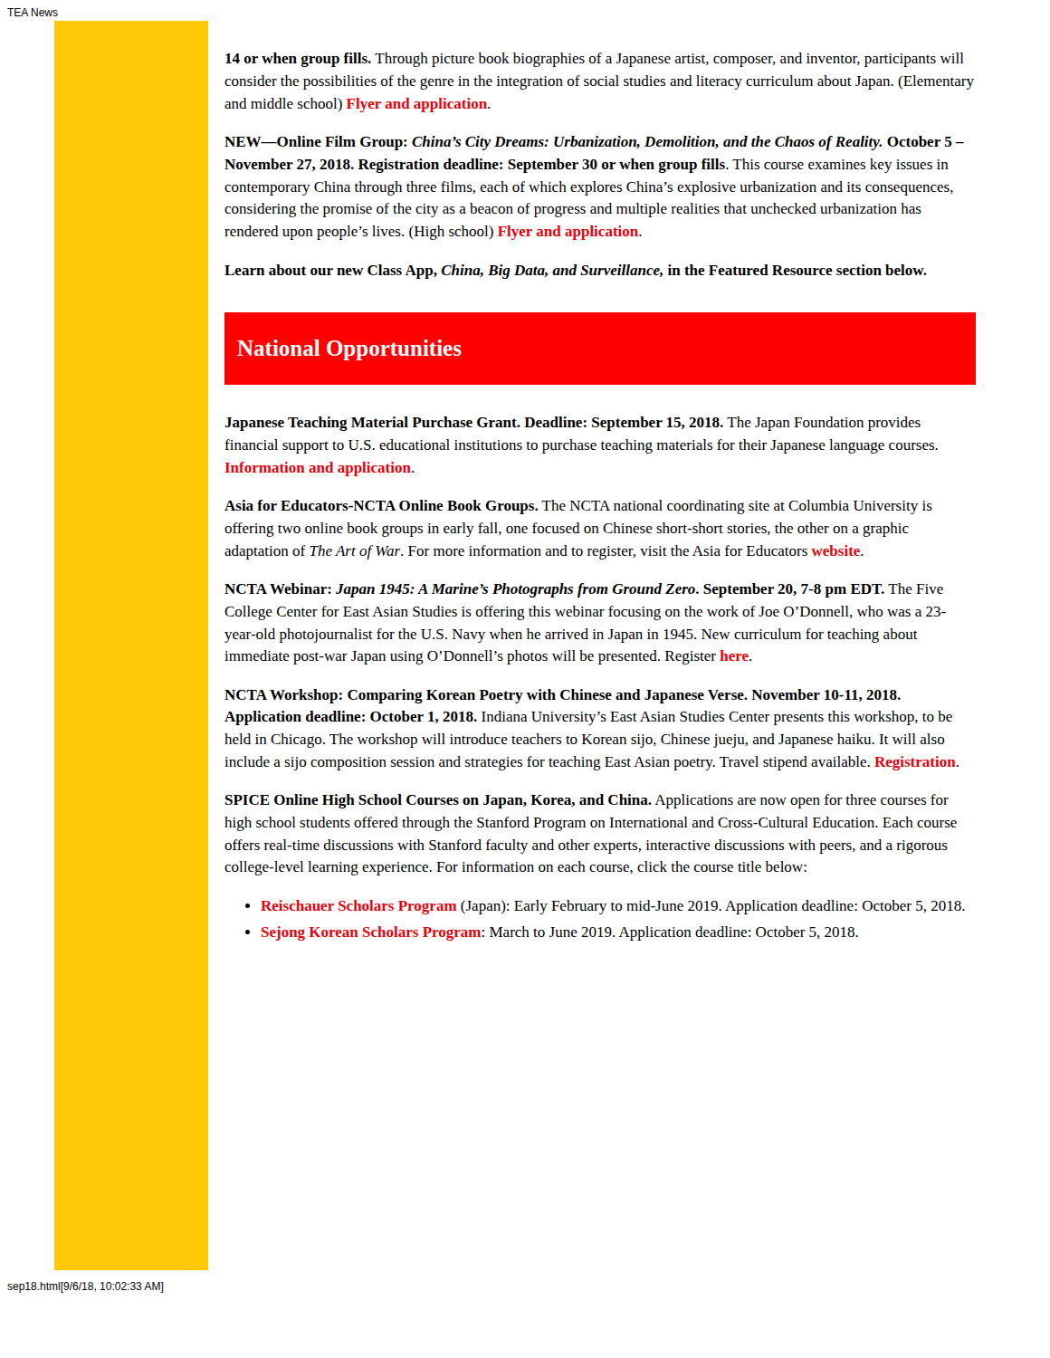TEA News
14 or when group fills. Through picture book biographies of a Japanese artist, composer, and inventor, participants will consider the possibilities of the genre in the integration of social studies and literacy curriculum about Japan. (Elementary and middle school) Flyer and application.
NEW—Online Film Group: China’s City Dreams: Urbanization, Demolition, and the Chaos of Reality. October 5 – November 27, 2018. Registration deadline: September 30 or when group fills. This course examines key issues in contemporary China through three films, each of which explores China’s explosive urbanization and its consequences, considering the promise of the city as a beacon of progress and multiple realities that unchecked urbanization has rendered upon people’s lives. (High school) Flyer and application.
Learn about our new Class App, China, Big Data, and Surveillance, in the Featured Resource section below.
National Opportunities
Japanese Teaching Material Purchase Grant. Deadline: September 15, 2018. The Japan Foundation provides financial support to U.S. educational institutions to purchase teaching materials for their Japanese language courses. Information and application.
Asia for Educators-NCTA Online Book Groups. The NCTA national coordinating site at Columbia University is offering two online book groups in early fall, one focused on Chinese short-short stories, the other on a graphic adaptation of The Art of War. For more information and to register, visit the Asia for Educators website.
NCTA Webinar: Japan 1945: A Marine’s Photographs from Ground Zero. September 20, 7-8 pm EDT. The Five College Center for East Asian Studies is offering this webinar focusing on the work of Joe O’Donnell, who was a 23-year-old photojournalist for the U.S. Navy when he arrived in Japan in 1945. New curriculum for teaching about immediate post-war Japan using O’Donnell’s photos will be presented. Register here.
NCTA Workshop: Comparing Korean Poetry with Chinese and Japanese Verse. November 10-11, 2018. Application deadline: October 1, 2018. Indiana University’s East Asian Studies Center presents this workshop, to be held in Chicago. The workshop will introduce teachers to Korean sijo, Chinese jueju, and Japanese haiku. It will also include a sijo composition session and strategies for teaching East Asian poetry. Travel stipend available. Registration.
SPICE Online High School Courses on Japan, Korea, and China. Applications are now open for three courses for high school students offered through the Stanford Program on International and Cross-Cultural Education. Each course offers real-time discussions with Stanford faculty and other experts, interactive discussions with peers, and a rigorous college-level learning experience. For information on each course, click the course title below:
Reischauer Scholars Program (Japan): Early February to mid-June 2019. Application deadline: October 5, 2018.
Sejong Korean Scholars Program: March to June 2019. Application deadline: October 5, 2018.
sep18.html[9/6/18, 10:02:33 AM]